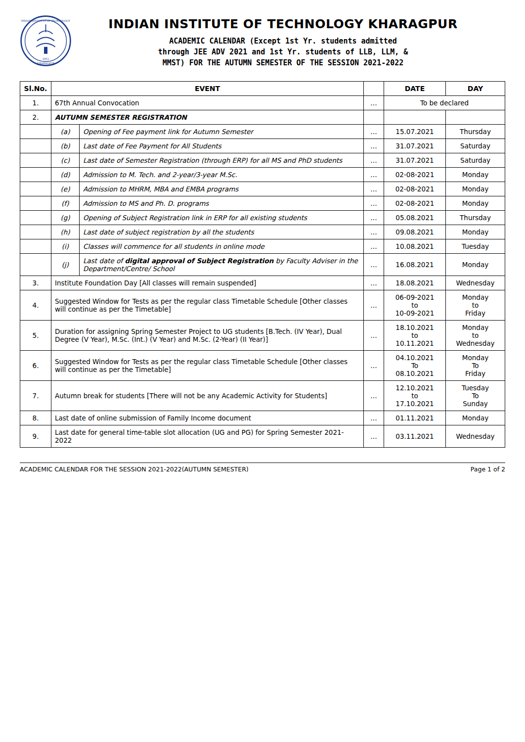1951 INDIAN INSTITUTE OF TECHNOLOGY KHARAGPUR
INDIAN INSTITUTE OF TECHNOLOGY KHARAGPUR
ACADEMIC CALENDAR (Except 1st Yr. students admitted
through JEE ADV 2021 and 1st Yr. students of LLB, LLM, &
MMST) FOR THE AUTUMN SEMESTER OF THE SESSION 2021-2022
| Sl.No. | EVENT | | DATE | DAY |
| --- | --- | --- | --- | --- |
| 1. | 67th Annual Convocation | … | To be declared |
| 2. | AUTUMN SEMESTER REGISTRATION | | | |
| | (a) | Opening of Fee payment link for Autumn Semester | … | 15.07.2021 | Thursday |
| | (b) | Last date of Fee Payment for All Students | … | 31.07.2021 | Saturday |
| | (c) | Last date of Semester Registration (through ERP) for all MS and PhD students | … | 31.07.2021 | Saturday |
| | (d) | Admission to M. Tech. and 2-year/3-year M.Sc. | … | 02-08-2021 | Monday |
| | (e) | Admission to MHRM, MBA and EMBA programs | … | 02-08-2021 | Monday |
| | (f) | Admission to MS and Ph. D. programs | … | 02-08-2021 | Monday |
| | (g) | Opening of Subject Registration link in ERP for all existing students | … | 05.08.2021 | Thursday |
| | (h) | Last date of subject registration by all the students | … | 09.08.2021 | Monday |
| | (i) | Classes will commence for all students in online mode | … | 10.08.2021 | Tuesday |
| | (j) | Last date of digital approval of Subject Registration by Faculty Adviser in the Department/Centre/ School | … | 16.08.2021 | Monday |
| 3. | Institute Foundation Day [All classes will remain suspended] | … | 18.08.2021 | Wednesday |
| 4. | Suggested Window for Tests as per the regular class Timetable Schedule [Other classes will continue as per the Timetable] | … | 06-09-2021 to 10-09-2021 | Monday to Friday |
| 5. | Duration for assigning Spring Semester Project to UG students [B.Tech. (IV Year), Dual Degree (V Year), M.Sc. (Int.) (V Year) and M.Sc. (2-Year) (II Year)] | … | 18.10.2021 to 10.11.2021 | Monday to Wednesday |
| 6. | Suggested Window for Tests as per the regular class Timetable Schedule [Other classes will continue as per the Timetable] | … | 04.10.2021 To 08.10.2021 | Monday To Friday |
| 7. | Autumn break for students [There will not be any Academic Activity for Students] | … | 12.10.2021 to 17.10.2021 | Tuesday To Sunday |
| 8. | Last date of online submission of Family Income document | … | 01.11.2021 | Monday |
| 9. | Last date for general time-table slot allocation (UG and PG) for Spring Semester 2021-2022 | … | 03.11.2021 | Wednesday |
ACADEMIC CALENDAR FOR THE SESSION 2021-2022(AUTUMN SEMESTER) Page 1 of 2